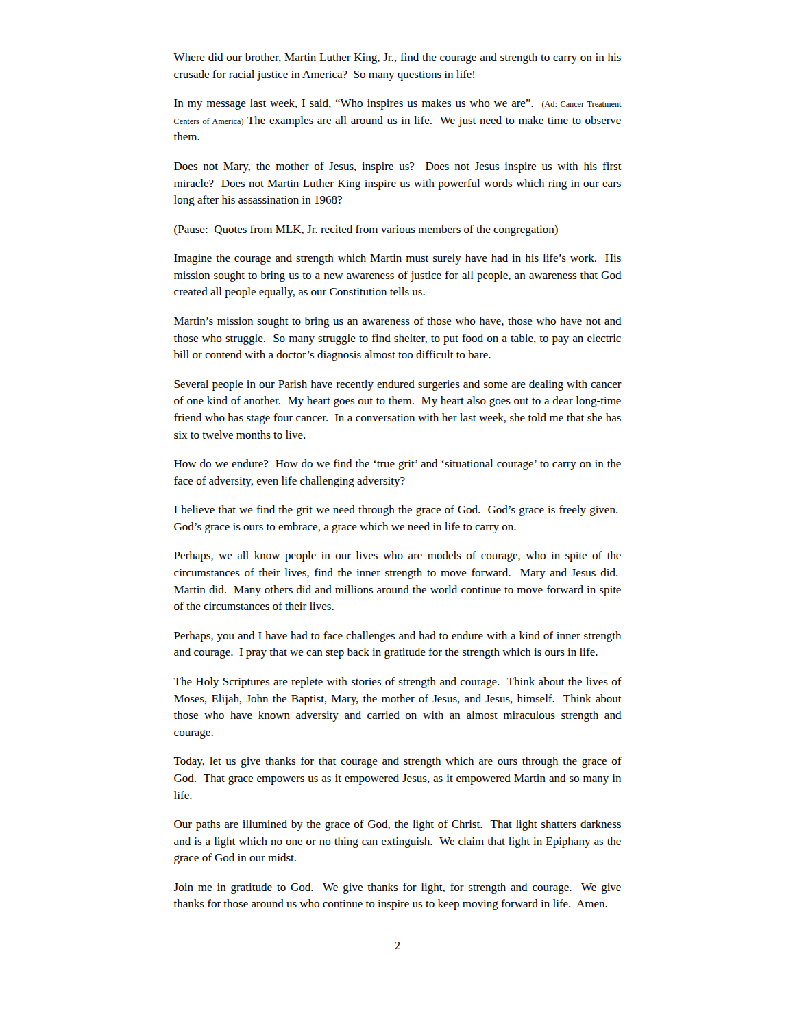Where did our brother, Martin Luther King, Jr., find the courage and strength to carry on in his crusade for racial justice in America? So many questions in life!
In my message last week, I said, “Who inspires us makes us who we are”. (Ad: Cancer Treatment Centers of America) The examples are all around us in life. We just need to make time to observe them.
Does not Mary, the mother of Jesus, inspire us? Does not Jesus inspire us with his first miracle? Does not Martin Luther King inspire us with powerful words which ring in our ears long after his assassination in 1968?
(Pause: Quotes from MLK, Jr. recited from various members of the congregation)
Imagine the courage and strength which Martin must surely have had in his life’s work. His mission sought to bring us to a new awareness of justice for all people, an awareness that God created all people equally, as our Constitution tells us.
Martin’s mission sought to bring us an awareness of those who have, those who have not and those who struggle. So many struggle to find shelter, to put food on a table, to pay an electric bill or contend with a doctor’s diagnosis almost too difficult to bare.
Several people in our Parish have recently endured surgeries and some are dealing with cancer of one kind of another. My heart goes out to them. My heart also goes out to a dear long-time friend who has stage four cancer. In a conversation with her last week, she told me that she has six to twelve months to live.
How do we endure? How do we find the ‘true grit’ and ‘situational courage’ to carry on in the face of adversity, even life challenging adversity?
I believe that we find the grit we need through the grace of God. God’s grace is freely given. God’s grace is ours to embrace, a grace which we need in life to carry on.
Perhaps, we all know people in our lives who are models of courage, who in spite of the circumstances of their lives, find the inner strength to move forward. Mary and Jesus did. Martin did. Many others did and millions around the world continue to move forward in spite of the circumstances of their lives.
Perhaps, you and I have had to face challenges and had to endure with a kind of inner strength and courage. I pray that we can step back in gratitude for the strength which is ours in life.
The Holy Scriptures are replete with stories of strength and courage. Think about the lives of Moses, Elijah, John the Baptist, Mary, the mother of Jesus, and Jesus, himself. Think about those who have known adversity and carried on with an almost miraculous strength and courage.
Today, let us give thanks for that courage and strength which are ours through the grace of God. That grace empowers us as it empowered Jesus, as it empowered Martin and so many in life.
Our paths are illumined by the grace of God, the light of Christ. That light shatters darkness and is a light which no one or no thing can extinguish. We claim that light in Epiphany as the grace of God in our midst.
Join me in gratitude to God. We give thanks for light, for strength and courage. We give thanks for those around us who continue to inspire us to keep moving forward in life. Amen.
2